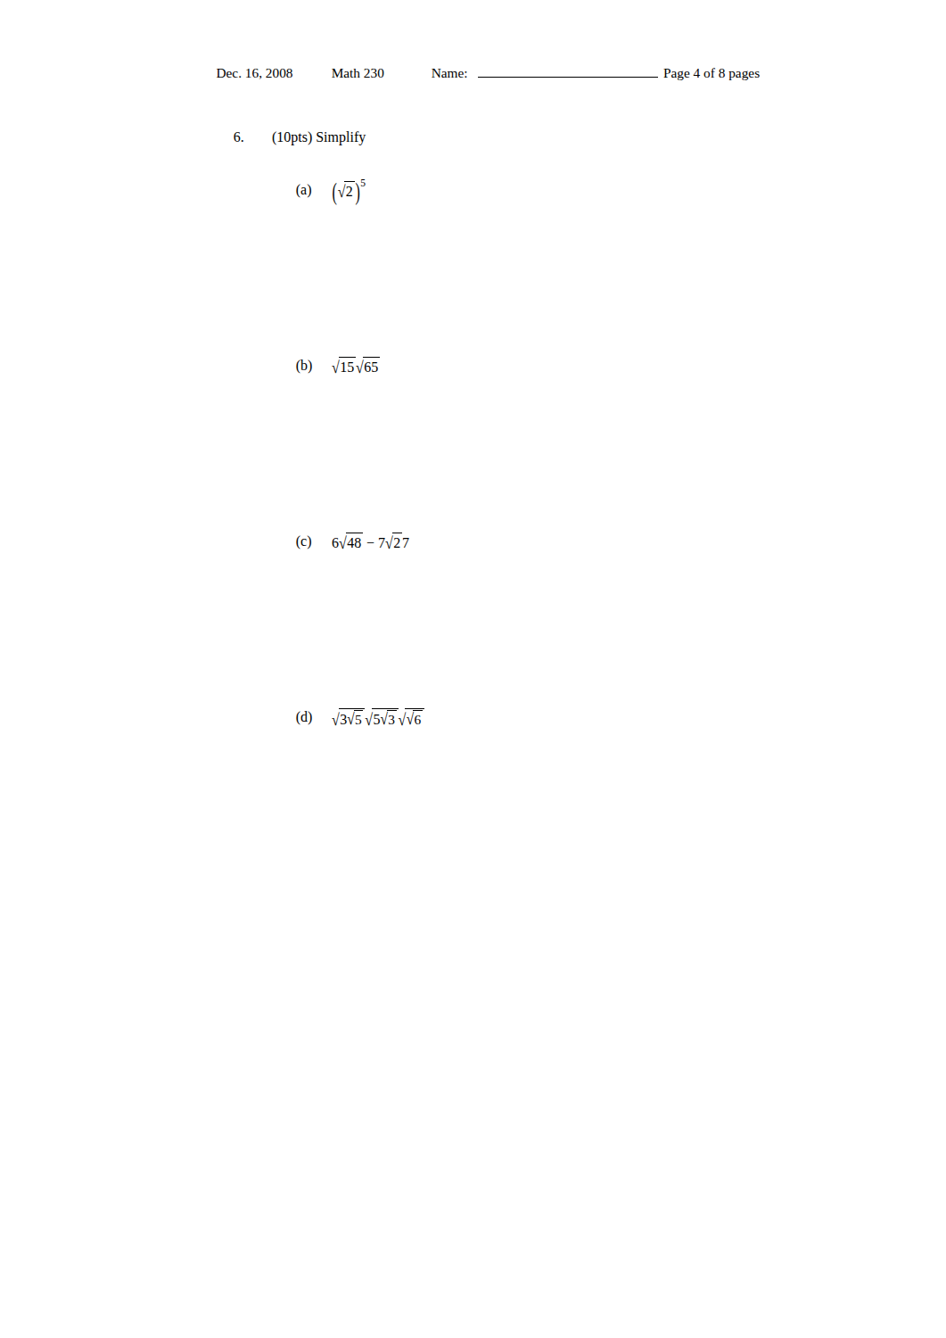Dec. 16, 2008 Math 230 Name:
Page 4 of 8 pages
6. (10pts) Simplify
(a) (√2) 5
(b) √15√65
(c) 6√48 − 7√27
(d) √3√5√5√3√√6